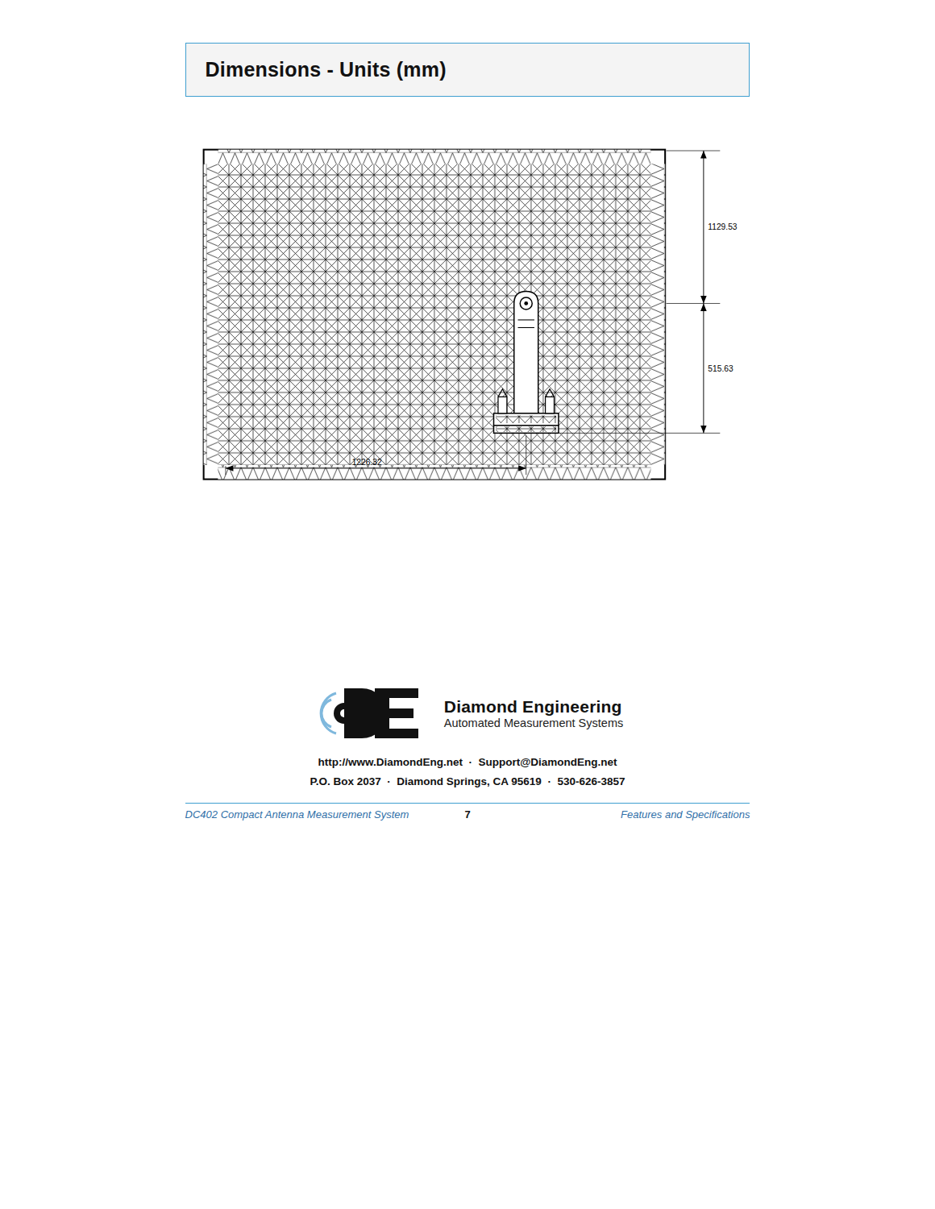Dimensions - Units (mm)
Chamber dimensions drawing Top view of an anechoic chamber lined with pyramidal absorber, showing overall interior width 1226.32 mm, interior height 1129.53 mm, and a 515.63 mm dimension to the positioner mast. 1129.53 515.63 1226.32
Diamond Engineering
Automated Measurement Systems
http://www.DiamondEng.net · Support@DiamondEng.net
P.O. Box 2037 · Diamond Springs, CA 95619 · 530-626-3857
DC402 Compact Antenna Measurement System 7 Features and Specifications